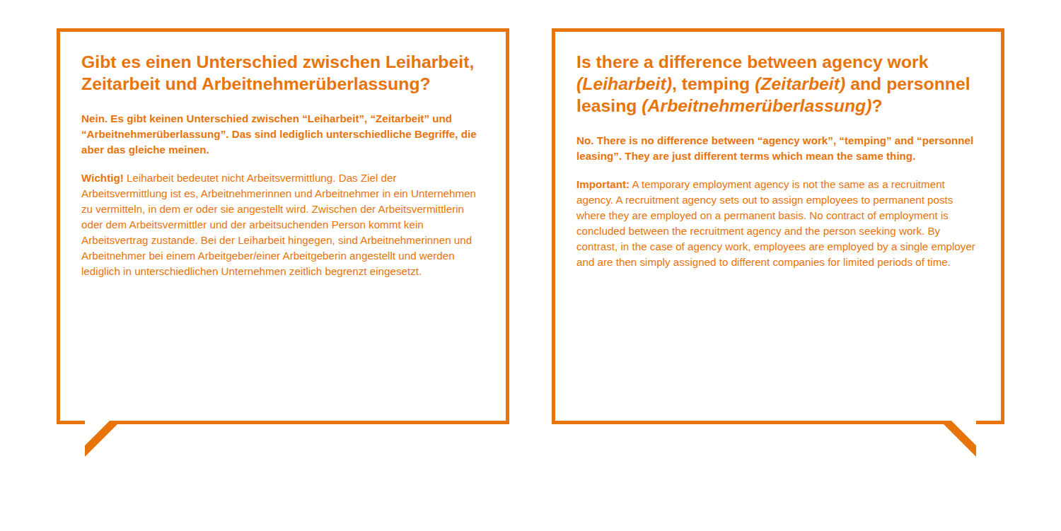Gibt es einen Unterschied zwischen Leiharbeit, Zeitarbeit und Arbeitnehmerüberlassung?
Nein. Es gibt keinen Unterschied zwischen “Leiharbeit”, “Zeitarbeit” und “Arbeitnehmerüberlassung”. Das sind lediglich unterschiedliche Begriffe, die aber das gleiche meinen.
Wichtig! Leiharbeit bedeutet nicht Arbeitsvermittlung. Das Ziel der Arbeitsvermittlung ist es, Arbeitnehmerinnen und Arbeitnehmer in ein Unternehmen zu vermitteln, in dem er oder sie angestellt wird. Zwischen der Arbeitsvermittlerin oder dem Arbeitsvermittler und der arbeitsuchenden Person kommt kein Arbeitsvertrag zustande. Bei der Leiharbeit hingegen, sind Arbeitnehmerinnen und Arbeitnehmer bei einem Arbeitgeber/einer Arbeitgeberin angestellt und werden lediglich in unterschiedlichen Unternehmen zeitlich begrenzt eingesetzt.
Is there a difference between agency work (Leiharbeit), temping (Zeitarbeit) and personnel leasing (Arbeitnehmerüberlassung)?
No. There is no difference between “agency work”, “temping” and “personnel leasing”. They are just different terms which mean the same thing.
Important: A temporary employment agency is not the same as a recruitment agency. A recruitment agency sets out to assign employees to permanent posts where they are employed on a permanent basis. No contract of employment is concluded between the recruitment agency and the person seeking work. By contrast, in the case of agency work, employees are employed by a single employer and are then simply assigned to different companies for limited periods of time.